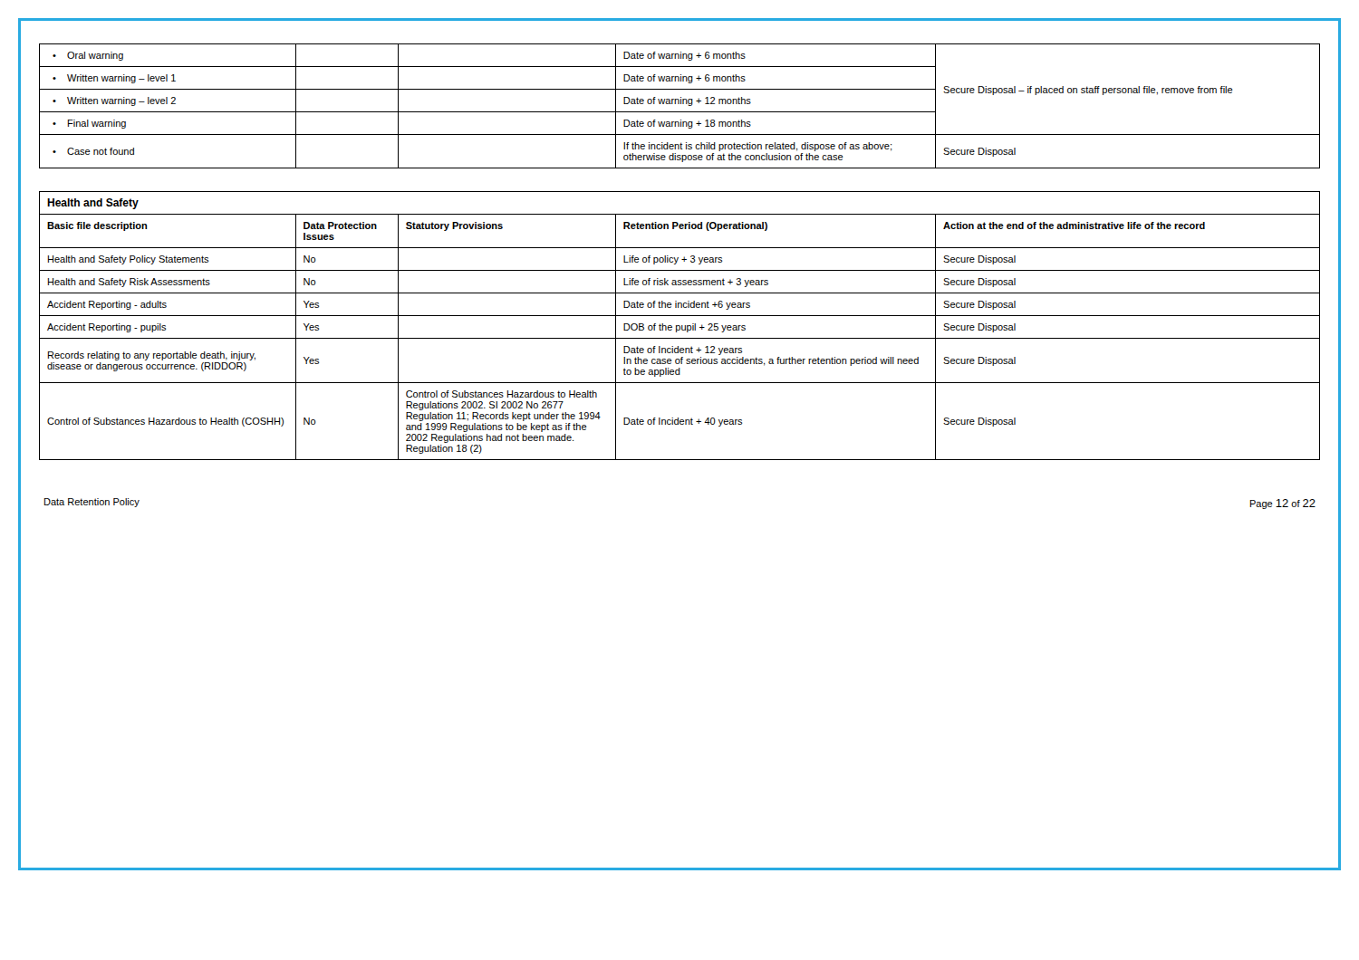| Oral warning | | | Date of warning + 6 months | Secure Disposal – if placed on staff personal file, remove from file |
| Written warning – level 1 | | | Date of warning + 6 months |
| Written warning – level 2 | | | Date of warning + 12 months |
| Final warning | | | Date of warning + 18 months |
| Case not found | | | If the incident is child protection related, dispose of as above; otherwise dispose of at the conclusion of the case | Secure Disposal |
Health and Safety
| Basic file description | Data Protection Issues | Statutory Provisions | Retention Period (Operational) | Action at the end of the administrative life of the record |
| Health and Safety Policy Statements | No | | Life of policy + 3 years | Secure Disposal |
| Health and Safety Risk Assessments | No | | Life of risk assessment + 3 years | Secure Disposal |
| Accident Reporting - adults | Yes | | Date of the incident +6 years | Secure Disposal |
| Accident Reporting - pupils | Yes | | DOB of the pupil + 25 years | Secure Disposal |
| Records relating to any reportable death, injury, disease or dangerous occurrence. (RIDDOR) | Yes | | Date of Incident + 12 years In the case of serious accidents, a further retention period will need to be applied | Secure Disposal |
| Control of Substances Hazardous to Health (COSHH) | No | Control of Substances Hazardous to Health Regulations 2002. SI 2002 No 2677 Regulation 11; Records kept under the 1994 and 1999 Regulations to be kept as if the 2002 Regulations had not been made. Regulation 18 (2) | Date of Incident + 40 years | Secure Disposal |
Data Retention Policy Page 12 of 22